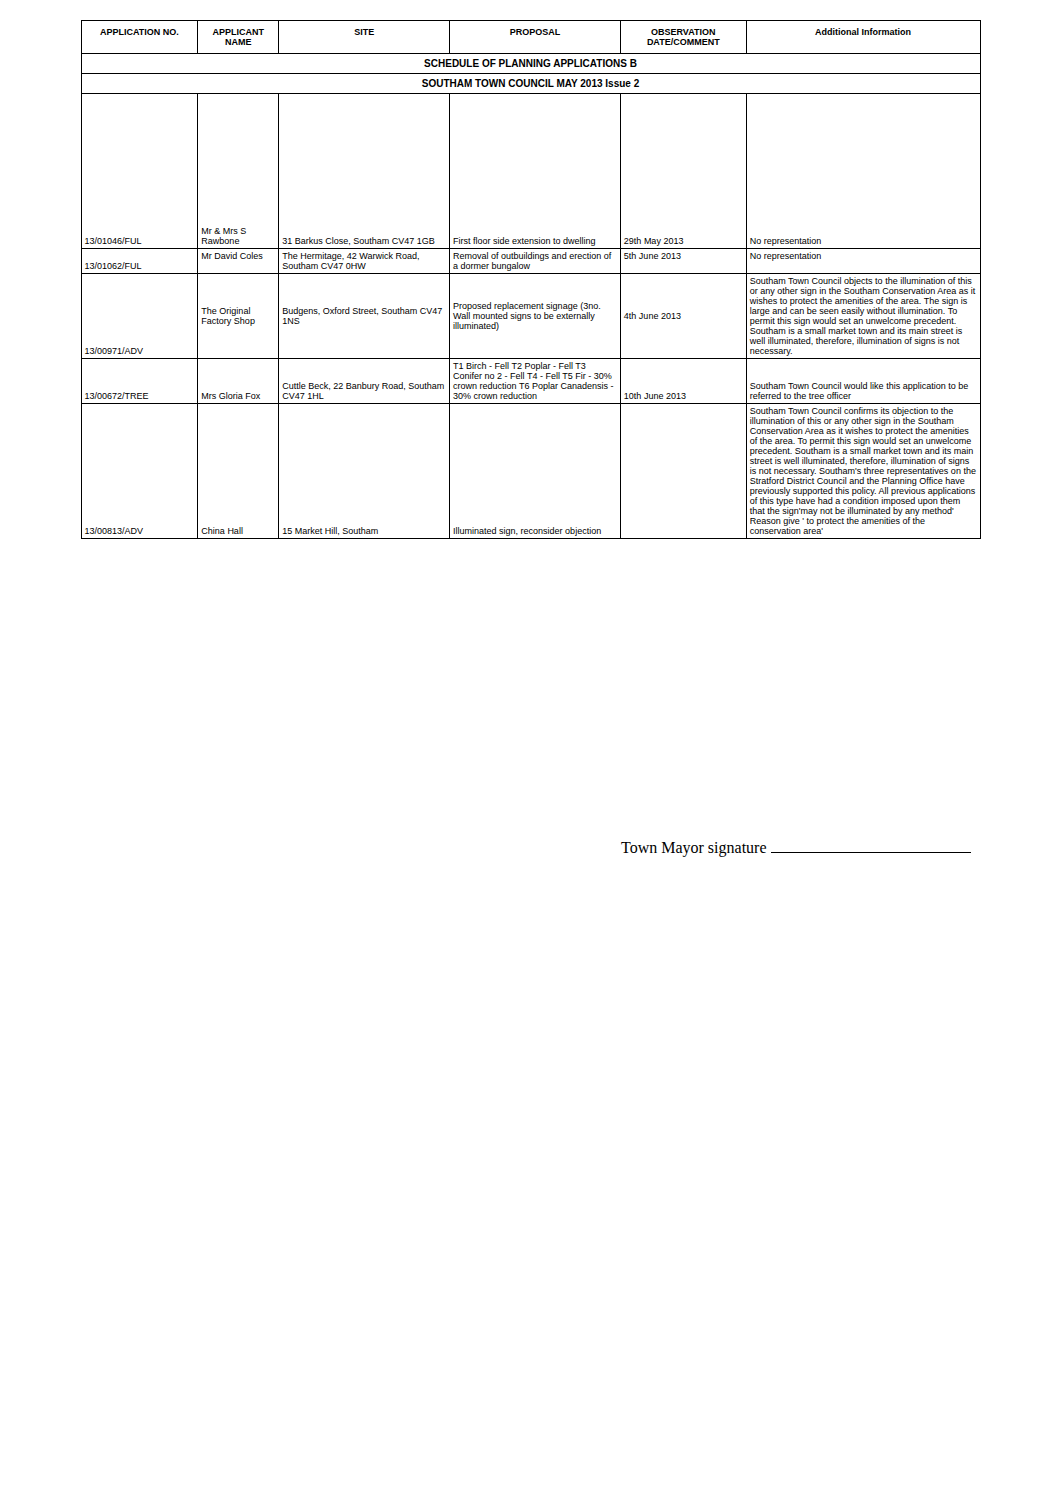| SCHEDULE OF PLANNING APPLICATIONS B |
| SOUTHAM TOWN COUNCIL MAY 2013 Issue 2 |
| APPLICATION NO. | APPLICANT NAME | SITE | PROPOSAL | OBSERVATION DATE/COMMENT | Additional Information |
| 13/01046/FUL | Mr & Mrs S Rawbone | 31 Barkus Close, Southam CV47 1GB | First floor side extension to dwelling | 29th May 2013 | No representation |
| 13/01062/FUL | Mr David Coles | The Hermitage, 42 Warwick Road, Southam CV47 0HW | Removal of outbuildings and erection of a dormer bungalow | 5th June 2013 | No representation |
| 13/00971/ADV | The Original Factory Shop | Budgens, Oxford Street, Southam CV47 1NS | Proposed replacement signage (3no. Wall mounted signs to be externally illuminated) | 4th June 2013 | Southam Town Council objects to the illumination of this or any other sign in the Southam Conservation Area as it wishes to protect the amenities of the area. The sign is large and can be seen easily without illumination. To permit this sign would set an unwelcome precedent. Southam is a small market town and its main street is well illuminated, therefore, illumination of signs is not necessary. |
| 13/00672/TREE | Mrs Gloria Fox | Cuttle Beck, 22 Banbury Road, Southam CV47 1HL | T1 Birch - Fell T2 Poplar - Fell T3 Conifer no 2 - Fell T4 - Fell T5 Fir - 30% crown reduction T6 Poplar Canadensis - 30% crown reduction | 10th June 2013 | Southam Town Council would like this application to be referred to the tree officer |
| 13/00813/ADV | China Hall | 15 Market Hill, Southam | Illuminated sign, reconsider objection | | Southam Town Council confirms its objection to the illumination of this or any other sign in the Southam Conservation Area as it wishes to protect the amenities of the area. To permit this sign would set an unwelcome precedent. Southam is a small market town and its main street is well illuminated, therefore, illumination of signs is not necessary. Southam's three representatives on the Stratford District Council and the Planning Office have previously supported this policy. All previous applications of this type have had a condition imposed upon them that the sign'may not be illuminated by any method' Reason give ' to protect the amenities of the conservation area' |
Town Mayor signature